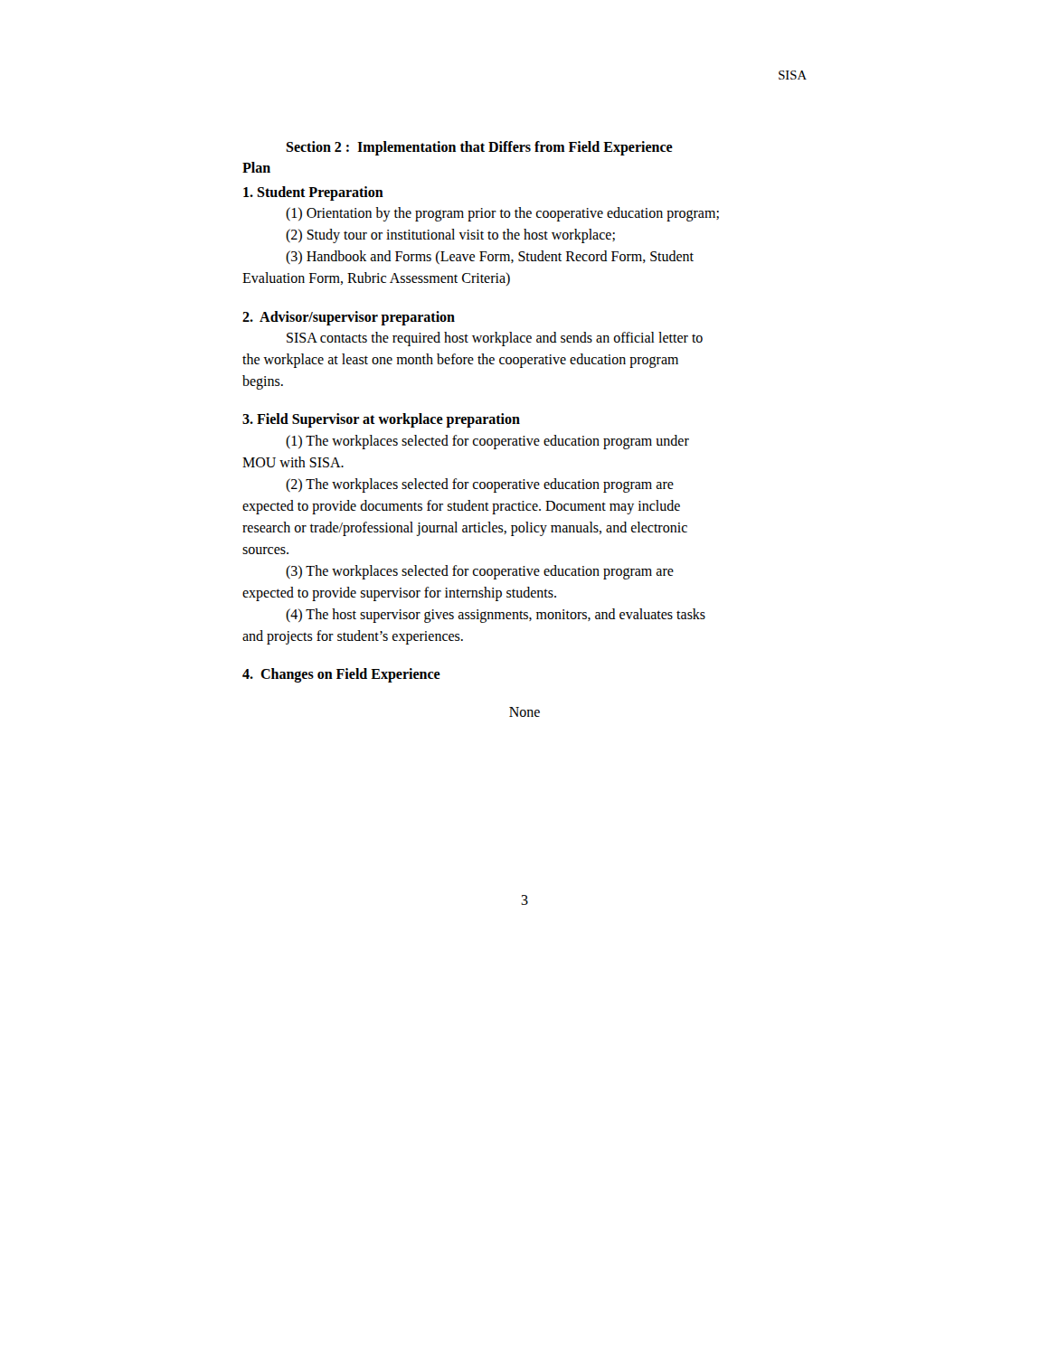SISA
Section 2 : Implementation that Differs from Field Experience
Plan
1. Student Preparation
(1) Orientation by the program prior to the cooperative education program;
(2) Study tour or institutional visit to the host workplace;
(3) Handbook and Forms (Leave Form, Student Record Form, Student
Evaluation Form, Rubric Assessment Criteria)
2. Advisor/supervisor preparation
SISA contacts the required host workplace and sends an official letter to
the workplace at least one month before the cooperative education program
begins.
3. Field Supervisor at workplace preparation
(1) The workplaces selected for cooperative education program under
MOU with SISA.
(2) The workplaces selected for cooperative education program are
expected to provide documents for student practice. Document may include
research or trade/professional journal articles, policy manuals, and electronic
sources.
(3) The workplaces selected for cooperative education program are
expected to provide supervisor for internship students.
(4) The host supervisor gives assignments, monitors, and evaluates tasks
and projects for student’s experiences.
4. Changes on Field Experience
None
3